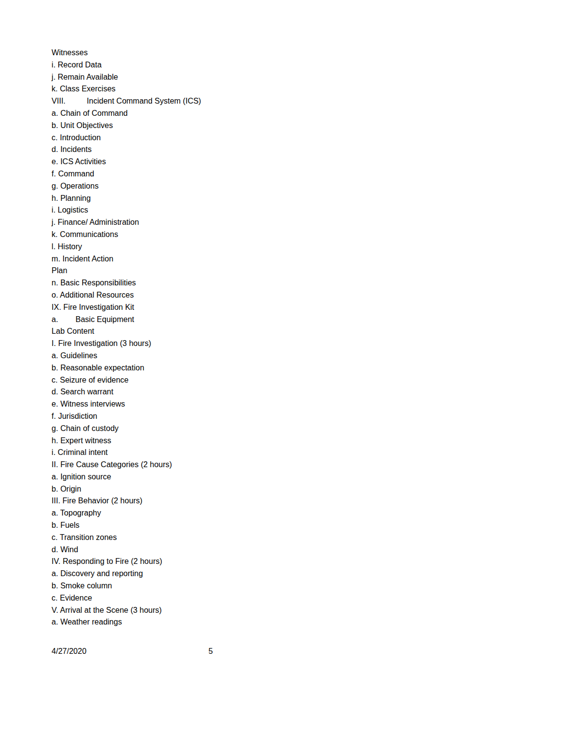Witnesses
i. Record Data
j. Remain Available
k. Class Exercises
VIII. Incident Command System (ICS)
a. Chain of Command
b. Unit Objectives
c. Introduction
d. Incidents
e. ICS Activities
f. Command
g. Operations
h. Planning
i. Logistics
j. Finance/ Administration
k. Communications
l. History
m. Incident Action
Plan
n. Basic Responsibilities
o. Additional Resources
IX. Fire Investigation Kit
a. Basic Equipment
Lab Content
I. Fire Investigation (3 hours)
a. Guidelines
b. Reasonable expectation
c. Seizure of evidence
d. Search warrant
e. Witness interviews
f. Jurisdiction
g. Chain of custody
h. Expert witness
i. Criminal intent
II. Fire Cause Categories (2 hours)
a. Ignition source
b. Origin
III. Fire Behavior (2 hours)
a. Topography
b. Fuels
c. Transition zones
d. Wind
IV. Responding to Fire (2 hours)
a. Discovery and reporting
b. Smoke column
c. Evidence
V. Arrival at the Scene (3 hours)
a. Weather readings
4/27/2020 5